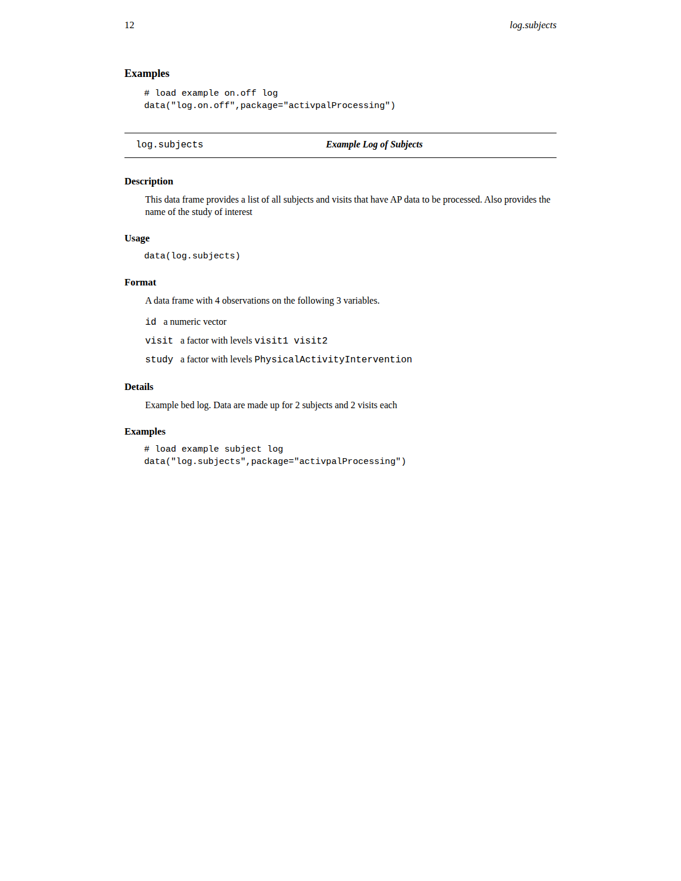12 log.subjects
Examples
# load example on.off log
data("log.on.off",package="activpalProcessing")
log.subjects Example Log of Subjects
Description
This data frame provides a list of all subjects and visits that have AP data to be processed. Also provides the name of the study of interest
Usage
data(log.subjects)
Format
A data frame with 4 observations on the following 3 variables.
id a numeric vector
visit a factor with levels visit1 visit2
study a factor with levels PhysicalActivityIntervention
Details
Example bed log. Data are made up for 2 subjects and 2 visits each
Examples
# load example subject log
data("log.subjects",package="activpalProcessing")